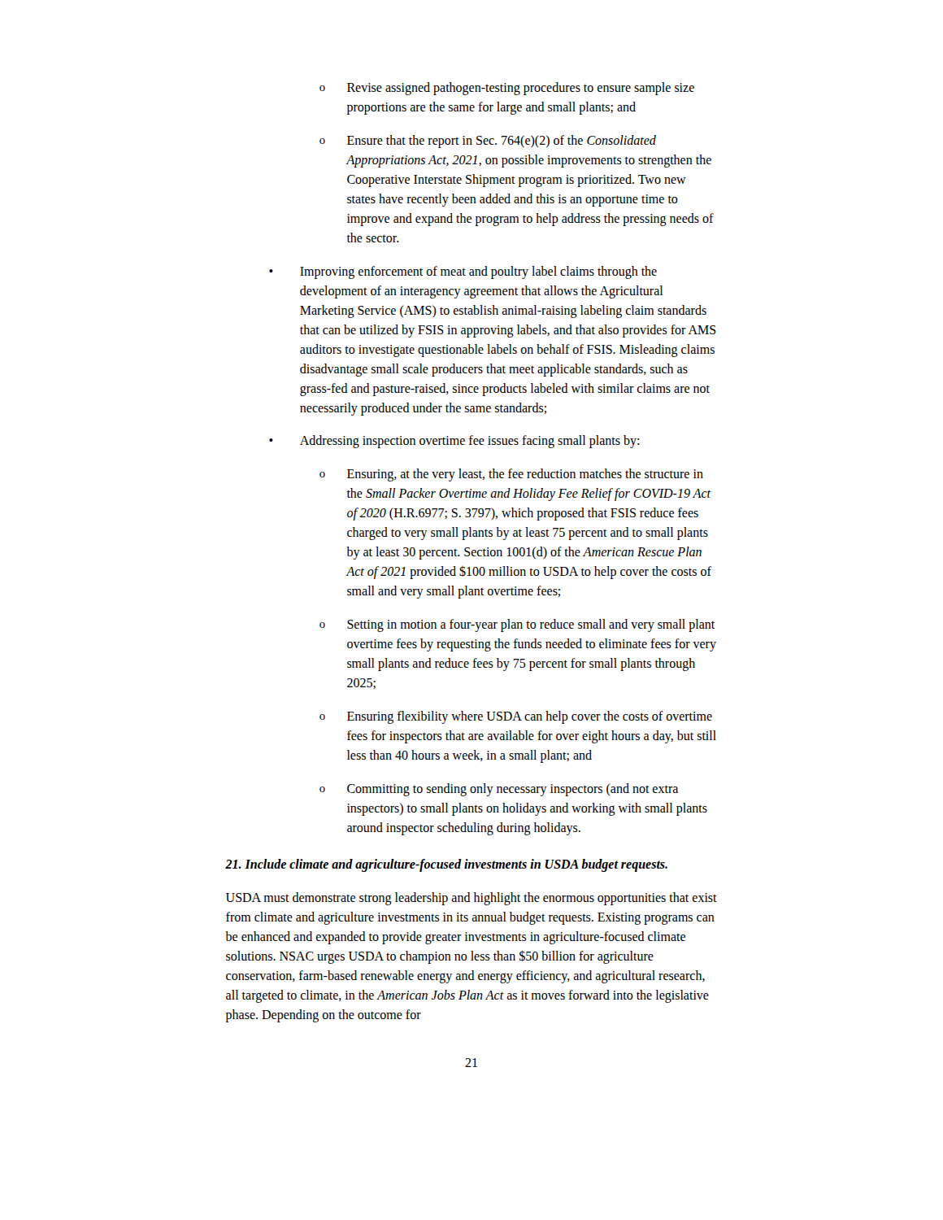o Revise assigned pathogen-testing procedures to ensure sample size proportions are the same for large and small plants; and
o Ensure that the report in Sec. 764(e)(2) of the Consolidated Appropriations Act, 2021, on possible improvements to strengthen the Cooperative Interstate Shipment program is prioritized. Two new states have recently been added and this is an opportune time to improve and expand the program to help address the pressing needs of the sector.
•Improving enforcement of meat and poultry label claims through the development of an interagency agreement that allows the Agricultural Marketing Service (AMS) to establish animal-raising labeling claim standards that can be utilized by FSIS in approving labels, and that also provides for AMS auditors to investigate questionable labels on behalf of FSIS. Misleading claims disadvantage small scale producers that meet applicable standards, such as grass-fed and pasture-raised, since products labeled with similar claims are not necessarily produced under the same standards;
•Addressing inspection overtime fee issues facing small plants by:
o Ensuring, at the very least, the fee reduction matches the structure in the Small Packer Overtime and Holiday Fee Relief for COVID-19 Act of 2020 (H.R.6977; S. 3797), which proposed that FSIS reduce fees charged to very small plants by at least 75 percent and to small plants by at least 30 percent. Section 1001(d) of the American Rescue Plan Act of 2021 provided $100 million to USDA to help cover the costs of small and very small plant overtime fees;
o Setting in motion a four-year plan to reduce small and very small plant overtime fees by requesting the funds needed to eliminate fees for very small plants and reduce fees by 75 percent for small plants through 2025;
o Ensuring flexibility where USDA can help cover the costs of overtime fees for inspectors that are available for over eight hours a day, but still less than 40 hours a week, in a small plant; and
o Committing to sending only necessary inspectors (and not extra inspectors) to small plants on holidays and working with small plants around inspector scheduling during holidays.
21. Include climate and agriculture-focused investments in USDA budget requests.
USDA must demonstrate strong leadership and highlight the enormous opportunities that exist from climate and agriculture investments in its annual budget requests. Existing programs can be enhanced and expanded to provide greater investments in agriculture-focused climate solutions. NSAC urges USDA to champion no less than $50 billion for agriculture conservation, farm-based renewable energy and energy efficiency, and agricultural research, all targeted to climate, in the American Jobs Plan Act as it moves forward into the legislative phase. Depending on the outcome for
21